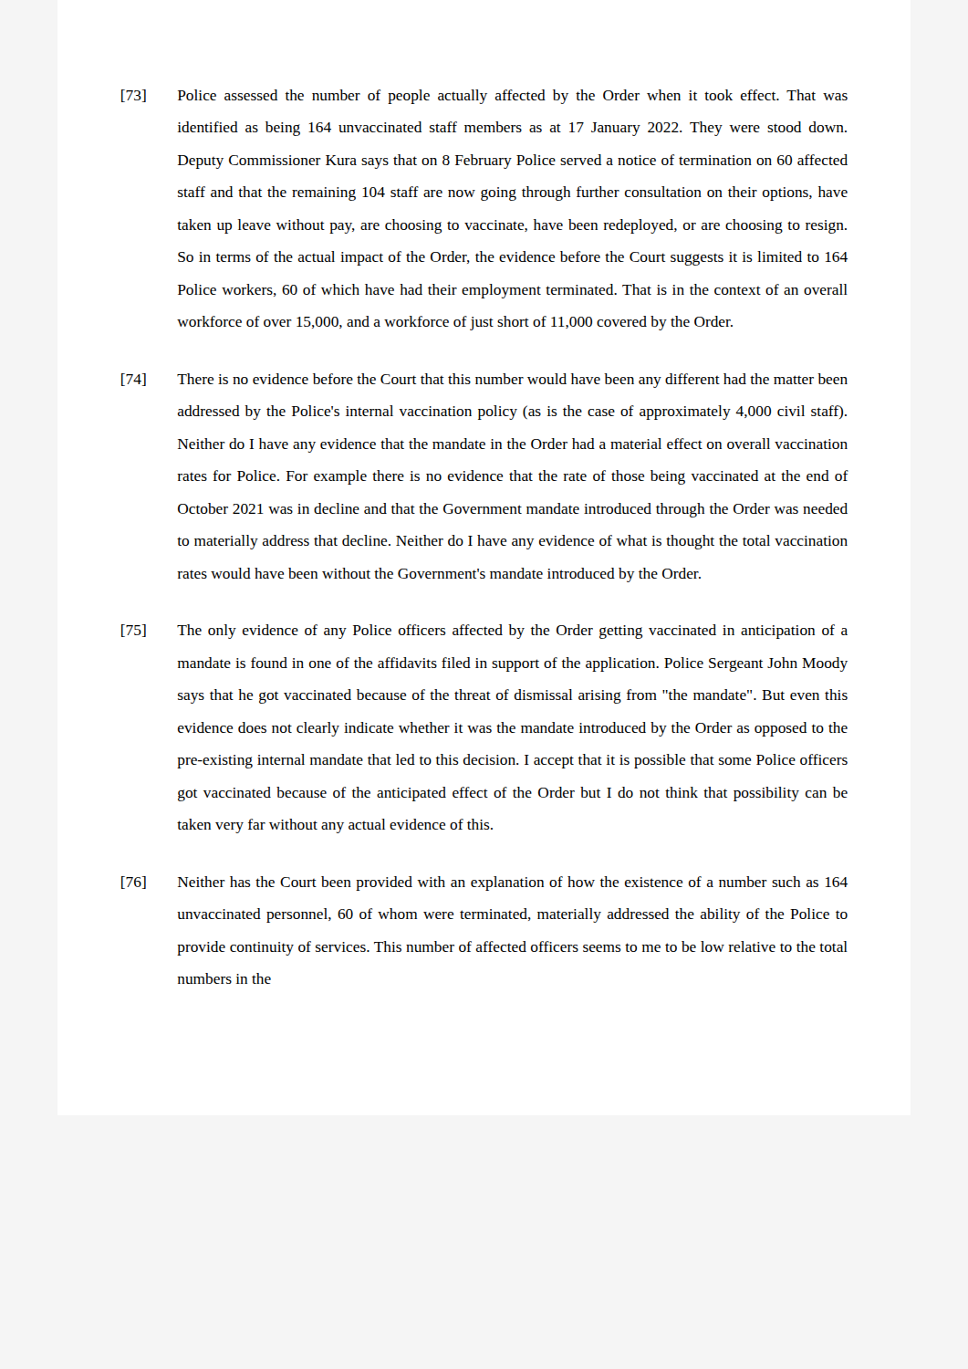[73] Police assessed the number of people actually affected by the Order when it took effect. That was identified as being 164 unvaccinated staff members as at 17 January 2022. They were stood down. Deputy Commissioner Kura says that on 8 February Police served a notice of termination on 60 affected staff and that the remaining 104 staff are now going through further consultation on their options, have taken up leave without pay, are choosing to vaccinate, have been redeployed, or are choosing to resign. So in terms of the actual impact of the Order, the evidence before the Court suggests it is limited to 164 Police workers, 60 of which have had their employment terminated. That is in the context of an overall workforce of over 15,000, and a workforce of just short of 11,000 covered by the Order.
[74] There is no evidence before the Court that this number would have been any different had the matter been addressed by the Police's internal vaccination policy (as is the case of approximately 4,000 civil staff). Neither do I have any evidence that the mandate in the Order had a material effect on overall vaccination rates for Police. For example there is no evidence that the rate of those being vaccinated at the end of October 2021 was in decline and that the Government mandate introduced through the Order was needed to materially address that decline. Neither do I have any evidence of what is thought the total vaccination rates would have been without the Government's mandate introduced by the Order.
[75] The only evidence of any Police officers affected by the Order getting vaccinated in anticipation of a mandate is found in one of the affidavits filed in support of the application. Police Sergeant John Moody says that he got vaccinated because of the threat of dismissal arising from "the mandate". But even this evidence does not clearly indicate whether it was the mandate introduced by the Order as opposed to the pre-existing internal mandate that led to this decision. I accept that it is possible that some Police officers got vaccinated because of the anticipated effect of the Order but I do not think that possibility can be taken very far without any actual evidence of this.
[76] Neither has the Court been provided with an explanation of how the existence of a number such as 164 unvaccinated personnel, 60 of whom were terminated, materially addressed the ability of the Police to provide continuity of services. This number of affected officers seems to me to be low relative to the total numbers in the